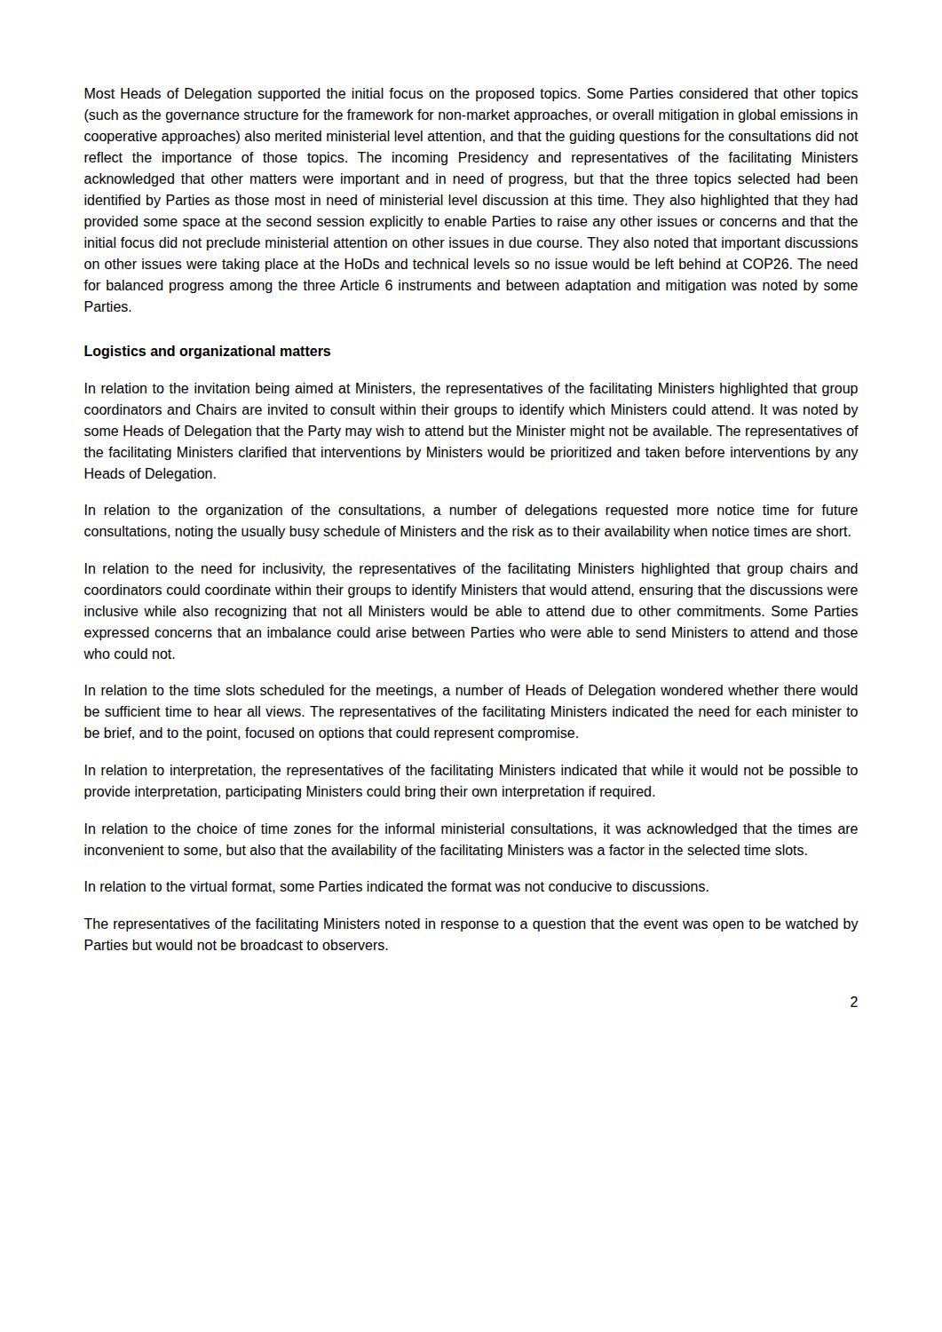Most Heads of Delegation supported the initial focus on the proposed topics. Some Parties considered that other topics (such as the governance structure for the framework for non-market approaches, or overall mitigation in global emissions in cooperative approaches) also merited ministerial level attention, and that the guiding questions for the consultations did not reflect the importance of those topics. The incoming Presidency and representatives of the facilitating Ministers acknowledged that other matters were important and in need of progress, but that the three topics selected had been identified by Parties as those most in need of ministerial level discussion at this time. They also highlighted that they had provided some space at the second session explicitly to enable Parties to raise any other issues or concerns and that the initial focus did not preclude ministerial attention on other issues in due course. They also noted that important discussions on other issues were taking place at the HoDs and technical levels so no issue would be left behind at COP26. The need for balanced progress among the three Article 6 instruments and between adaptation and mitigation was noted by some Parties.
Logistics and organizational matters
In relation to the invitation being aimed at Ministers, the representatives of the facilitating Ministers highlighted that group coordinators and Chairs are invited to consult within their groups to identify which Ministers could attend. It was noted by some Heads of Delegation that the Party may wish to attend but the Minister might not be available. The representatives of the facilitating Ministers clarified that interventions by Ministers would be prioritized and taken before interventions by any Heads of Delegation.
In relation to the organization of the consultations, a number of delegations requested more notice time for future consultations, noting the usually busy schedule of Ministers and the risk as to their availability when notice times are short.
In relation to the need for inclusivity, the representatives of the facilitating Ministers highlighted that group chairs and coordinators could coordinate within their groups to identify Ministers that would attend, ensuring that the discussions were inclusive while also recognizing that not all Ministers would be able to attend due to other commitments. Some Parties expressed concerns that an imbalance could arise between Parties who were able to send Ministers to attend and those who could not.
In relation to the time slots scheduled for the meetings, a number of Heads of Delegation wondered whether there would be sufficient time to hear all views. The representatives of the facilitating Ministers indicated the need for each minister to be brief, and to the point, focused on options that could represent compromise.
In relation to interpretation, the representatives of the facilitating Ministers indicated that while it would not be possible to provide interpretation, participating Ministers could bring their own interpretation if required.
In relation to the choice of time zones for the informal ministerial consultations, it was acknowledged that the times are inconvenient to some, but also that the availability of the facilitating Ministers was a factor in the selected time slots.
In relation to the virtual format, some Parties indicated the format was not conducive to discussions.
The representatives of the facilitating Ministers noted in response to a question that the event was open to be watched by Parties but would not be broadcast to observers.
2